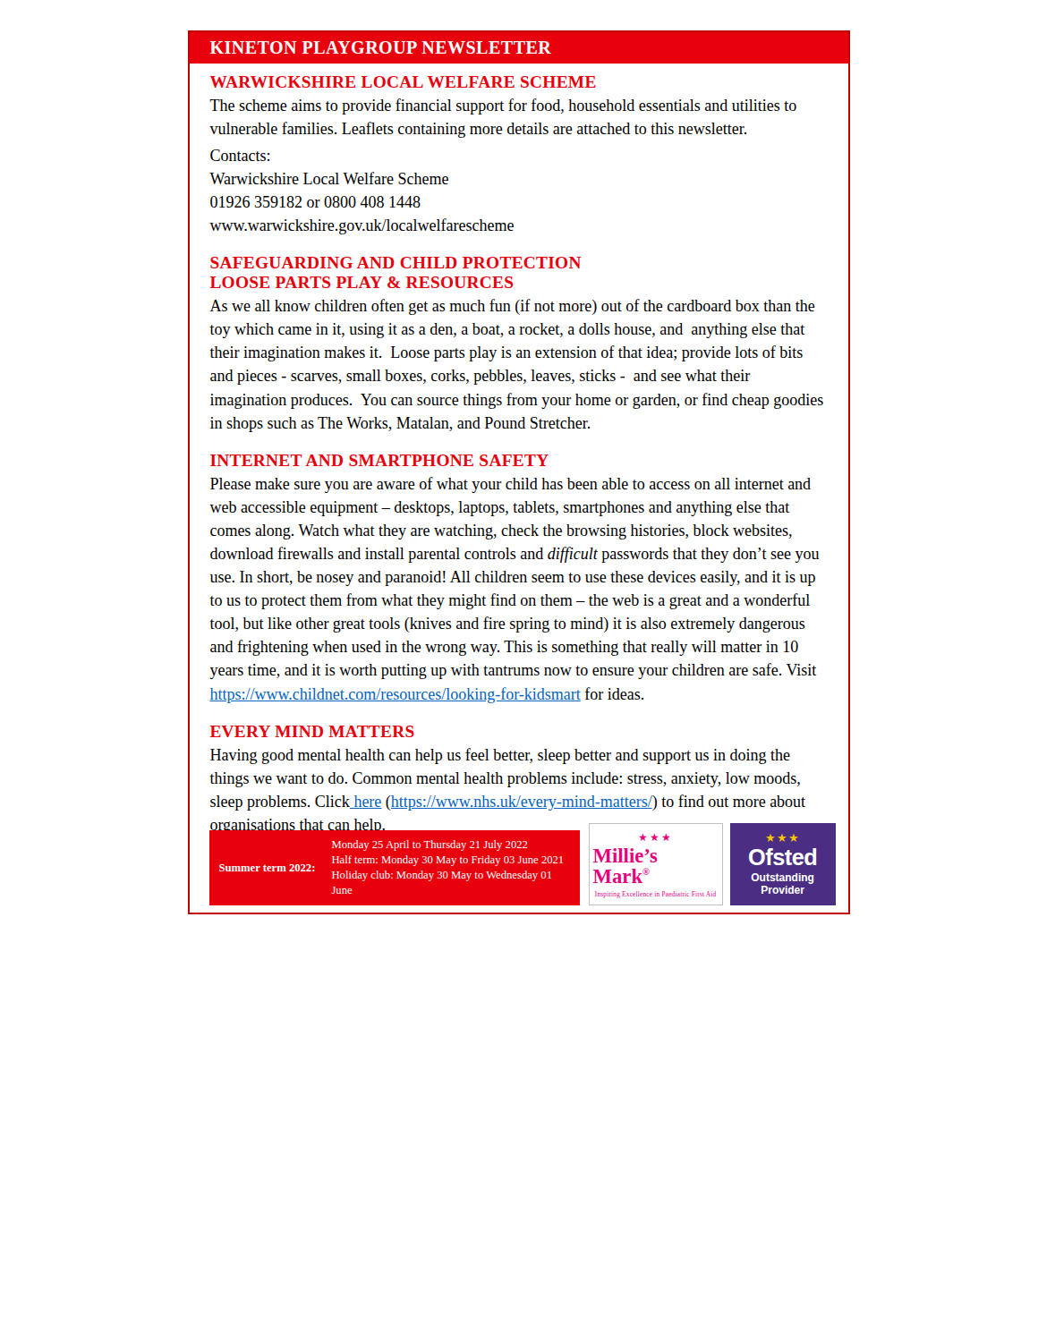KINETON PLAYGROUP NEWSLETTER
WARWICKSHIRE LOCAL WELFARE SCHEME
The scheme aims to provide financial support for food, household essentials and utilities to vulnerable families. Leaflets containing more details are attached to this newsletter.
Contacts:
Warwickshire Local Welfare Scheme
01926 359182 or 0800 408 1448
www.warwickshire.gov.uk/localwelfarescheme
SAFEGUARDING AND CHILD PROTECTION
LOOSE PARTS PLAY & RESOURCES
As we all know children often get as much fun (if not more) out of the cardboard box than the toy which came in it, using it as a den, a boat, a rocket, a dolls house, and anything else that their imagination makes it. Loose parts play is an extension of that idea; provide lots of bits and pieces - scarves, small boxes, corks, pebbles, leaves, sticks - and see what their imagination produces. You can source things from your home or garden, or find cheap goodies in shops such as The Works, Matalan, and Pound Stretcher.
INTERNET AND SMARTPHONE SAFETY
Please make sure you are aware of what your child has been able to access on all internet and web accessible equipment – desktops, laptops, tablets, smartphones and anything else that comes along. Watch what they are watching, check the browsing histories, block websites, download firewalls and install parental controls and difficult passwords that they don’t see you use. In short, be nosey and paranoid! All children seem to use these devices easily, and it is up to us to protect them from what they might find on them – the web is a great and a wonderful tool, but like other great tools (knives and fire spring to mind) it is also extremely dangerous and frightening when used in the wrong way. This is something that really will matter in 10 years time, and it is worth putting up with tantrums now to ensure your children are safe. Visit https://www.childnet.com/resources/looking-for-kidsmart for ideas.
EVERY MIND MATTERS
Having good mental health can help us feel better, sleep better and support us in doing the things we want to do. Common mental health problems include: stress, anxiety, low moods, sleep problems. Click here (https://www.nhs.uk/every-mind-matters/) to find out more about organisations that can help.
Summer term 2022:
Monday 25 April to Thursday 21 July 2022
Half term: Monday 30 May to Friday 03 June 2021
Holiday club: Monday 30 May to Wednesday 01 June
★★★
Millie’s Mark®
Inspiring Excellence in Paediatric First Aid
★★★
Ofsted
Outstanding
Provider